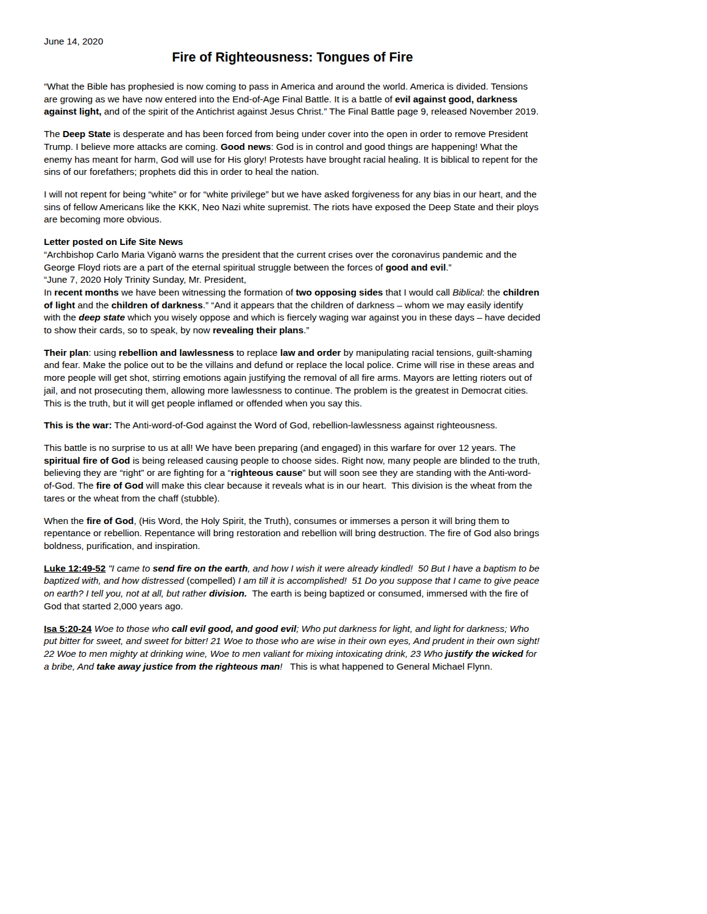June 14, 2020
Fire of Righteousness: Tongues of Fire
“What the Bible has prophesied is now coming to pass in America and around the world. America is divided. Tensions are growing as we have now entered into the End-of-Age Final Battle. It is a battle of evil against good, darkness against light, and of the spirit of the Antichrist against Jesus Christ.” The Final Battle page 9, released November 2019.
The Deep State is desperate and has been forced from being under cover into the open in order to remove President Trump. I believe more attacks are coming. Good news: God is in control and good things are happening! What the enemy has meant for harm, God will use for His glory! Protests have brought racial healing. It is biblical to repent for the sins of our forefathers; prophets did this in order to heal the nation.
I will not repent for being “white” or for “white privilege” but we have asked forgiveness for any bias in our heart, and the sins of fellow Americans like the KKK, Neo Nazi white supremist. The riots have exposed the Deep State and their ploys are becoming more obvious.
Letter posted on Life Site News
“Archbishop Carlo Maria Viganò warns the president that the current crises over the coronavirus pandemic and the George Floyd riots are a part of the eternal spiritual struggle between the forces of good and evil.”
“June 7, 2020 Holy Trinity Sunday, Mr. President,
In recent months we have been witnessing the formation of two opposing sides that I would call Biblical: the children of light and the children of darkness.” “And it appears that the children of darkness – whom we may easily identify with the deep state which you wisely oppose and which is fiercely waging war against you in these days – have decided to show their cards, so to speak, by now revealing their plans.”
Their plan: using rebellion and lawlessness to replace law and order by manipulating racial tensions, guilt-shaming and fear. Make the police out to be the villains and defund or replace the local police. Crime will rise in these areas and more people will get shot, stirring emotions again justifying the removal of all fire arms. Mayors are letting rioters out of jail, and not prosecuting them, allowing more lawlessness to continue. The problem is the greatest in Democrat cities. This is the truth, but it will get people inflamed or offended when you say this.
This is the war: The Anti-word-of-God against the Word of God, rebellion-lawlessness against righteousness.
This battle is no surprise to us at all! We have been preparing (and engaged) in this warfare for over 12 years. The spiritual fire of God is being released causing people to choose sides. Right now, many people are blinded to the truth, believing they are “right” or are fighting for a “righteous cause” but will soon see they are standing with the Anti-word-of-God. The fire of God will make this clear because it reveals what is in our heart. This division is the wheat from the tares or the wheat from the chaff (stubble).
When the fire of God, (His Word, the Holy Spirit, the Truth), consumes or immerses a person it will bring them to repentance or rebellion. Repentance will bring restoration and rebellion will bring destruction. The fire of God also brings boldness, purification, and inspiration.
Luke 12:49-52 "I came to send fire on the earth, and how I wish it were already kindled! 50 But I have a baptism to be baptized with, and how distressed (compelled) I am till it is accomplished! 51 Do you suppose that I came to give peace on earth? I tell you, not at all, but rather division. The earth is being baptized or consumed, immersed with the fire of God that started 2,000 years ago.
Isa 5:20-24 Woe to those who call evil good, and good evil; Who put darkness for light, and light for darkness; Who put bitter for sweet, and sweet for bitter! 21 Woe to those who are wise in their own eyes, And prudent in their own sight! 22 Woe to men mighty at drinking wine, Woe to men valiant for mixing intoxicating drink, 23 Who justify the wicked for a bribe, And take away justice from the righteous man! This is what happened to General Michael Flynn.